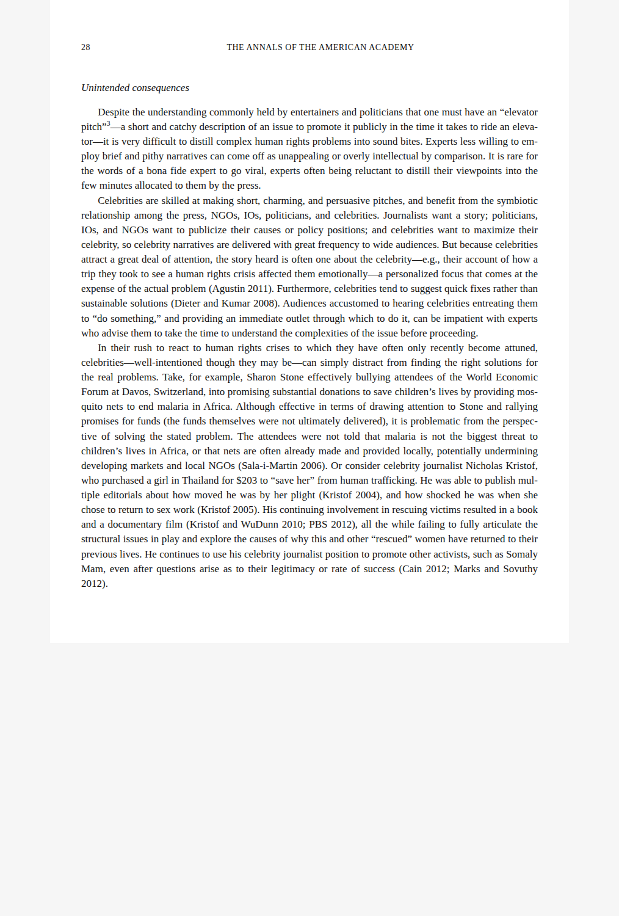28 The Annals of the American Academy
Unintended consequences
Despite the understanding commonly held by entertainers and politicians that one must have an “elevator pitch”3—a short and catchy description of an issue to promote it publicly in the time it takes to ride an elevator—it is very difficult to distill complex human rights problems into sound bites. Experts less willing to employ brief and pithy narratives can come off as unappealing or overly intellectual by comparison. It is rare for the words of a bona fide expert to go viral, experts often being reluctant to distill their viewpoints into the few minutes allocated to them by the press.
Celebrities are skilled at making short, charming, and persuasive pitches, and benefit from the symbiotic relationship among the press, NGOs, IOs, politicians, and celebrities. Journalists want a story; politicians, IOs, and NGOs want to publicize their causes or policy positions; and celebrities want to maximize their celebrity, so celebrity narratives are delivered with great frequency to wide audiences. But because celebrities attract a great deal of attention, the story heard is often one about the celebrity—e.g., their account of how a trip they took to see a human rights crisis affected them emotionally—a personalized focus that comes at the expense of the actual problem (Agustin 2011). Furthermore, celebrities tend to suggest quick fixes rather than sustainable solutions (Dieter and Kumar 2008). Audiences accustomed to hearing celebrities entreating them to “do something,” and providing an immediate outlet through which to do it, can be impatient with experts who advise them to take the time to understand the complexities of the issue before proceeding.
In their rush to react to human rights crises to which they have often only recently become attuned, celebrities—well-intentioned though they may be—can simply distract from finding the right solutions for the real problems. Take, for example, Sharon Stone effectively bullying attendees of the World Economic Forum at Davos, Switzerland, into promising substantial donations to save children’s lives by providing mosquito nets to end malaria in Africa. Although effective in terms of drawing attention to Stone and rallying promises for funds (the funds themselves were not ultimately delivered), it is problematic from the perspective of solving the stated problem. The attendees were not told that malaria is not the biggest threat to children’s lives in Africa, or that nets are often already made and provided locally, potentially undermining developing markets and local NGOs (Sala-i-Martin 2006). Or consider celebrity journalist Nicholas Kristof, who purchased a girl in Thailand for $203 to “save her” from human trafficking. He was able to publish multiple editorials about how moved he was by her plight (Kristof 2004), and how shocked he was when she chose to return to sex work (Kristof 2005). His continuing involvement in rescuing victims resulted in a book and a documentary film (Kristof and WuDunn 2010; PBS 2012), all the while failing to fully articulate the structural issues in play and explore the causes of why this and other “rescued” women have returned to their previous lives. He continues to use his celebrity journalist position to promote other activists, such as Somaly Mam, even after questions arise as to their legitimacy or rate of success (Cain 2012; Marks and Sovuthy 2012).